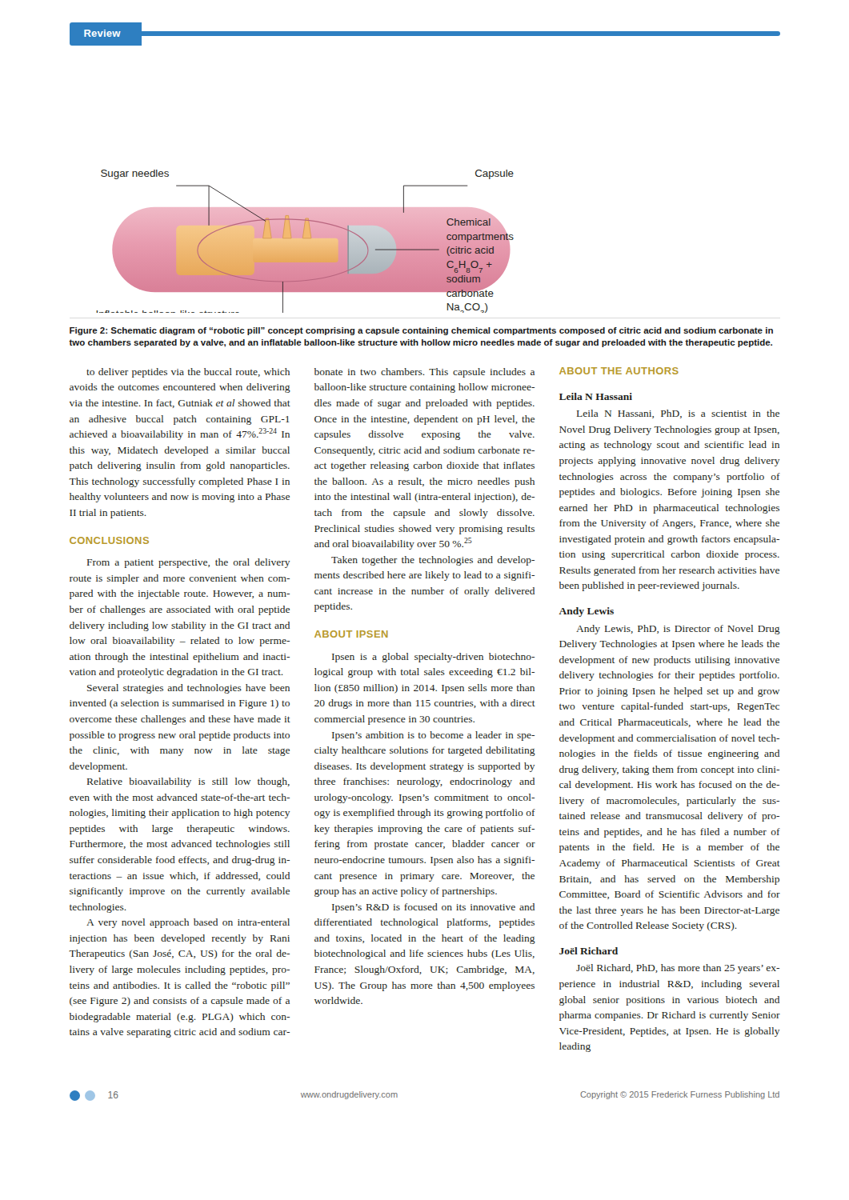Review
Sugar needles Capsule Chemical compartments (citric acid C6H8O7 + sodium carbonate Na2CO3) Inflatable balloon-like structure
Figure 2: Schematic diagram of “robotic pill” concept comprising a capsule containing chemical compartments composed of citric acid and sodium carbonate in two chambers separated by a valve, and an inflatable balloon-like structure with hollow micro needles made of sugar and preloaded with the therapeutic peptide.
to deliver peptides via the buccal route, which avoids the outcomes encountered when delivering via the intestine. In fact, Gutniak et al showed that an adhesive buccal patch containing GPL-1 achieved a bioavailability in man of 47%.23-24 In this way, Midatech developed a similar buccal patch delivering insulin from gold nanoparticles. This technology successfully completed Phase I in healthy volunteers and now is moving into a Phase II trial in patients.
CONCLUSIONS
From a patient perspective, the oral delivery route is simpler and more convenient when compared with the injectable route. However, a number of challenges are associated with oral peptide delivery including low stability in the GI tract and low oral bioavailability – related to low permeation through the intestinal epithelium and inactivation and proteolytic degradation in the GI tract.
Several strategies and technologies have been invented (a selection is summarised in Figure 1) to overcome these challenges and these have made it possible to progress new oral peptide products into the clinic, with many now in late stage development.
Relative bioavailability is still low though, even with the most advanced state-of-the-art technologies, limiting their application to high potency peptides with large therapeutic windows. Furthermore, the most advanced technologies still suffer considerable food effects, and drug-drug interactions – an issue which, if addressed, could significantly improve on the currently available technologies.
A very novel approach based on intra-enteral injection has been developed recently by Rani Therapeutics (San José, CA, US) for the oral delivery of large molecules including peptides, proteins and antibodies. It is called the “robotic pill” (see Figure 2) and consists of a capsule made of a biodegradable material (e.g. PLGA) which contains a valve separating citric acid and sodium carbonate in two chambers. This capsule includes a balloon-like structure containing hollow microneedles made of sugar and preloaded with peptides. Once in the intestine, dependent on pH level, the capsules dissolve exposing the valve. Consequently, citric acid and sodium carbonate react together releasing carbon dioxide that inflates the balloon. As a result, the micro needles push into the intestinal wall (intra-enteral injection), detach from the capsule and slowly dissolve. Preclinical studies showed very promising results and oral bioavailability over 50 %.25
Taken together the technologies and developments described here are likely to lead to a significant increase in the number of orally delivered peptides.
ABOUT IPSEN
Ipsen is a global specialty-driven biotechnological group with total sales exceeding €1.2 billion (£850 million) in 2014. Ipsen sells more than 20 drugs in more than 115 countries, with a direct commercial presence in 30 countries.
Ipsen’s ambition is to become a leader in specialty healthcare solutions for targeted debilitating diseases. Its development strategy is supported by three franchises: neurology, endocrinology and urology-oncology. Ipsen’s commitment to oncology is exemplified through its growing portfolio of key therapies improving the care of patients suffering from prostate cancer, bladder cancer or neuro-endocrine tumours. Ipsen also has a significant presence in primary care. Moreover, the group has an active policy of partnerships.
Ipsen’s R&D is focused on its innovative and differentiated technological platforms, peptides and toxins, located in the heart of the leading biotechnological and life sciences hubs (Les Ulis, France; Slough/Oxford, UK; Cambridge, MA, US). The Group has more than 4,500 employees worldwide.
ABOUT THE AUTHORS
Leila N Hassani
Leila N Hassani, PhD, is a scientist in the Novel Drug Delivery Technologies group at Ipsen, acting as technology scout and scientific lead in projects applying innovative novel drug delivery technologies across the company’s portfolio of peptides and biologics. Before joining Ipsen she earned her PhD in pharmaceutical technologies from the University of Angers, France, where she investigated protein and growth factors encapsulation using supercritical carbon dioxide process. Results generated from her research activities have been published in peer-reviewed journals.
Andy Lewis
Andy Lewis, PhD, is Director of Novel Drug Delivery Technologies at Ipsen where he leads the development of new products utilising innovative delivery technologies for their peptides portfolio. Prior to joining Ipsen he helped set up and grow two venture capital-funded start-ups, RegenTec and Critical Pharmaceuticals, where he lead the development and commercialisation of novel technologies in the fields of tissue engineering and drug delivery, taking them from concept into clinical development. His work has focused on the delivery of macromolecules, particularly the sustained release and transmucosal delivery of proteins and peptides, and he has filed a number of patents in the field. He is a member of the Academy of Pharmaceutical Scientists of Great Britain, and has served on the Membership Committee, Board of Scientific Advisors and for the last three years he has been Director-at-Large of the Controlled Release Society (CRS).
Joël Richard
Joël Richard, PhD, has more than 25 years’ experience in industrial R&D, including several global senior positions in various biotech and pharma companies. Dr Richard is currently Senior Vice-President, Peptides, at Ipsen. He is globally leading
16
www.ondrugdelivery.com
Copyright © 2015 Frederick Furness Publishing Ltd